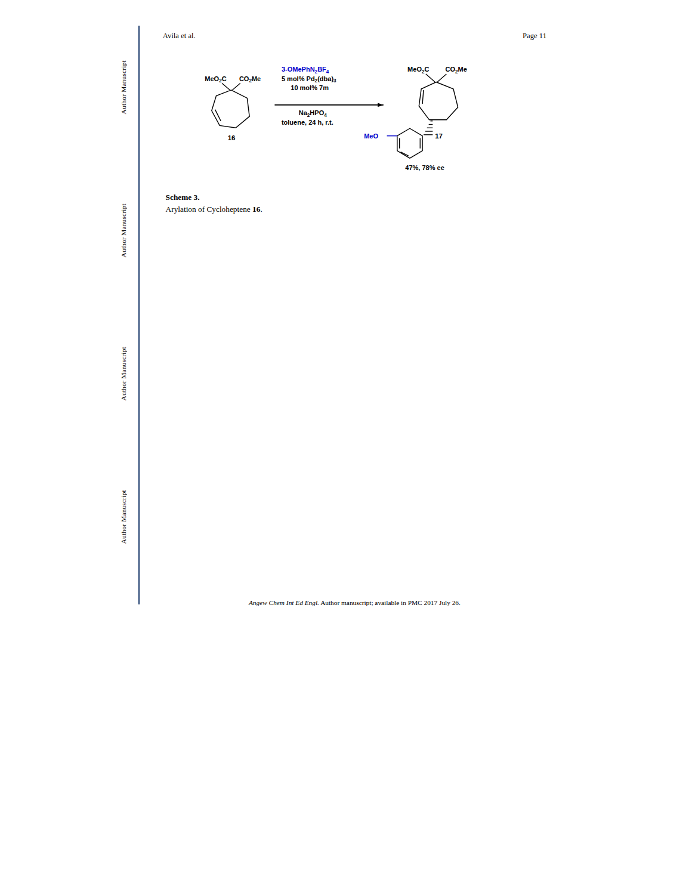Author Manuscript
Author Manuscript
Author Manuscript
Author Manuscript
Avila et al. Page 11
MeO2C CO2Me 16 3-OMePhN2BF4 5 mol% Pd2(dba)3 10 mol% 7m Na2HPO4 toluene, 24 h, r.t. MeO2C CO2Me MeO 17 47%, 78% ee
Scheme 3. Arylation of Cycloheptene 16.
Angew Chem Int Ed Engl. Author manuscript; available in PMC 2017 July 26.